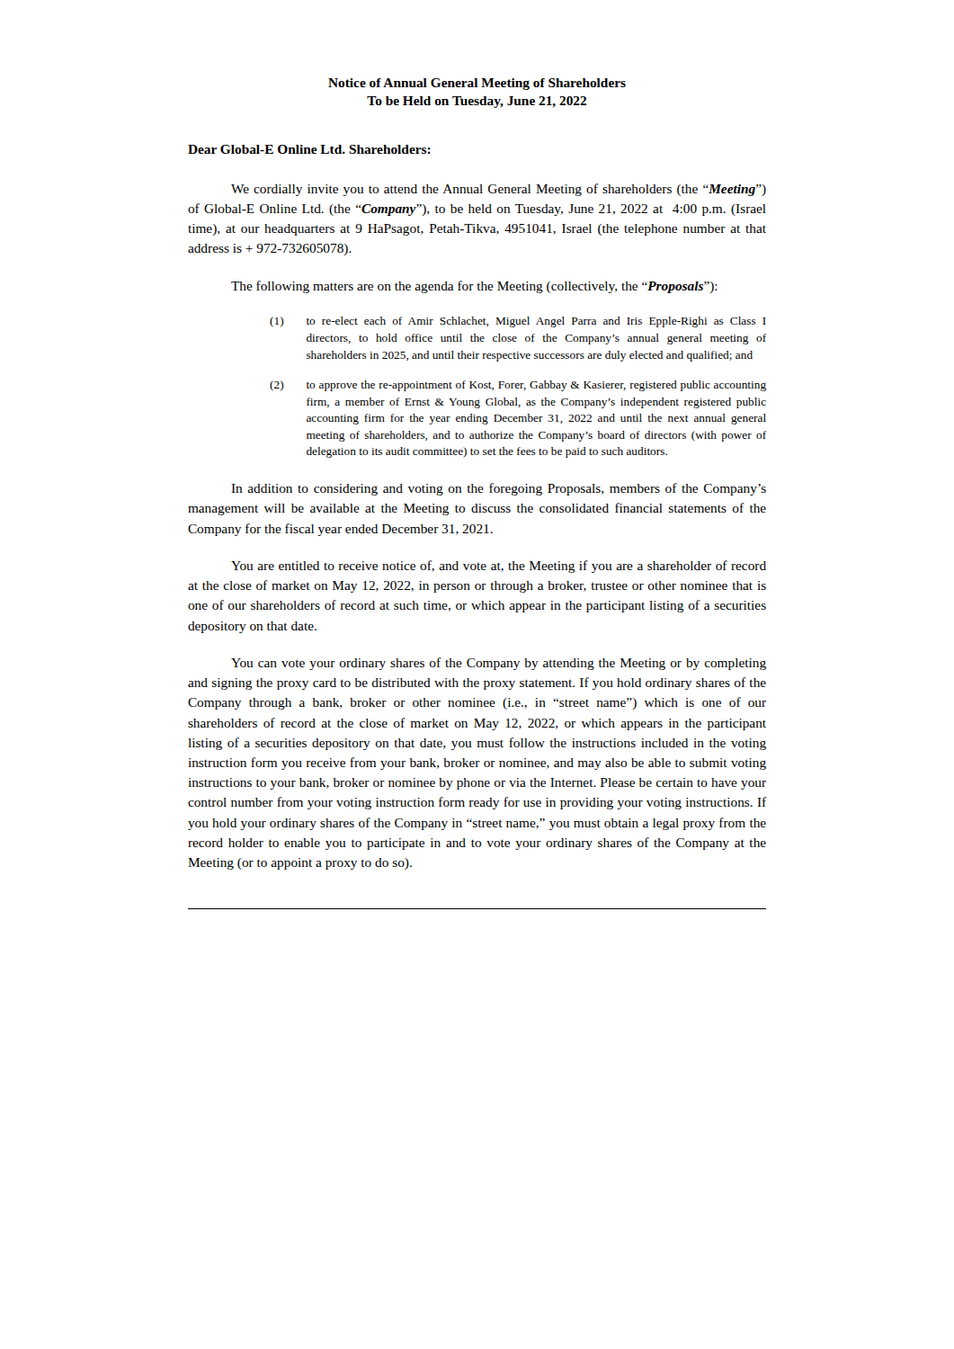Notice of Annual General Meeting of Shareholders To be Held on Tuesday, June 21, 2022
Dear Global-E Online Ltd. Shareholders:
We cordially invite you to attend the Annual General Meeting of shareholders (the “Meeting”) of Global-E Online Ltd. (the “Company”), to be held on Tuesday, June 21, 2022 at 4:00 p.m. (Israel time), at our headquarters at 9 HaPsagot, Petah-Tikva, 4951041, Israel (the telephone number at that address is + 972-732605078).
The following matters are on the agenda for the Meeting (collectively, the “Proposals”):
to re-elect each of Amir Schlachet, Miguel Angel Parra and Iris Epple-Righi as Class I directors, to hold office until the close of the Company’s annual general meeting of shareholders in 2025, and until their respective successors are duly elected and qualified; and
to approve the re-appointment of Kost, Forer, Gabbay & Kasierer, registered public accounting firm, a member of Ernst & Young Global, as the Company’s independent registered public accounting firm for the year ending December 31, 2022 and until the next annual general meeting of shareholders, and to authorize the Company’s board of directors (with power of delegation to its audit committee) to set the fees to be paid to such auditors.
In addition to considering and voting on the foregoing Proposals, members of the Company’s management will be available at the Meeting to discuss the consolidated financial statements of the Company for the fiscal year ended December 31, 2021.
You are entitled to receive notice of, and vote at, the Meeting if you are a shareholder of record at the close of market on May 12, 2022, in person or through a broker, trustee or other nominee that is one of our shareholders of record at such time, or which appear in the participant listing of a securities depository on that date.
You can vote your ordinary shares of the Company by attending the Meeting or by completing and signing the proxy card to be distributed with the proxy statement. If you hold ordinary shares of the Company through a bank, broker or other nominee (i.e., in “street name”) which is one of our shareholders of record at the close of market on May 12, 2022, or which appears in the participant listing of a securities depository on that date, you must follow the instructions included in the voting instruction form you receive from your bank, broker or nominee, and may also be able to submit voting instructions to your bank, broker or nominee by phone or via the Internet. Please be certain to have your control number from your voting instruction form ready for use in providing your voting instructions. If you hold your ordinary shares of the Company in “street name,” you must obtain a legal proxy from the record holder to enable you to participate in and to vote your ordinary shares of the Company at the Meeting (or to appoint a proxy to do so).